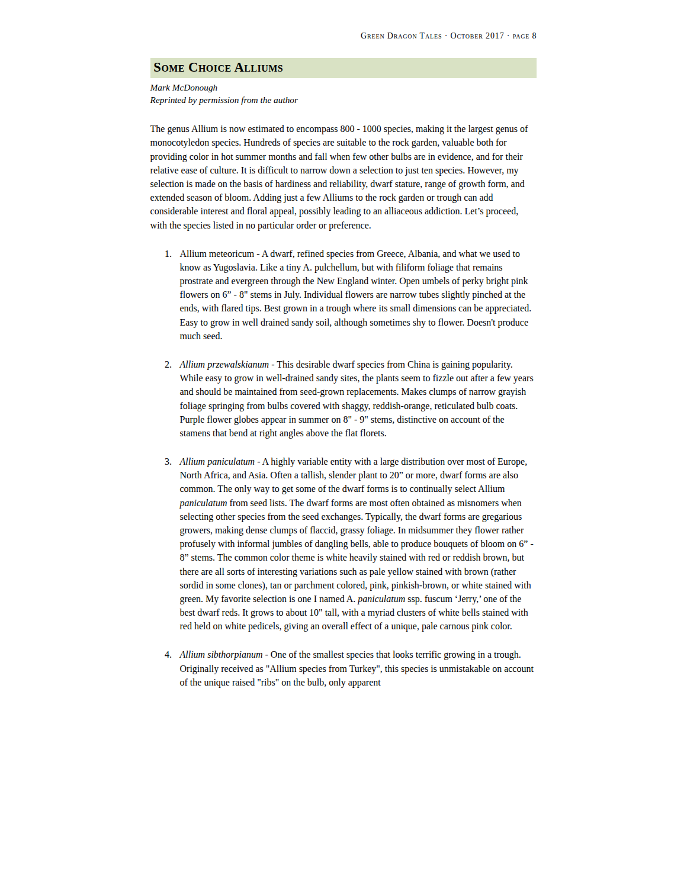Green Dragon Tales · October 2017 · page 8
Some Choice Alliums
Mark McDonough
Reprinted by permission from the author
The genus Allium is now estimated to encompass 800 - 1000 species, making it the largest genus of monocotyledon species. Hundreds of species are suitable to the rock garden, valuable both for providing color in hot summer months and fall when few other bulbs are in evidence, and for their relative ease of culture. It is difficult to narrow down a selection to just ten species. However, my selection is made on the basis of hardiness and reliability, dwarf stature, range of growth form, and extended season of bloom. Adding just a few Alliums to the rock garden or trough can add considerable interest and floral appeal, possibly leading to an alliaceous addiction. Let’s proceed, with the species listed in no particular order or preference.
Allium meteoricum - A dwarf, refined species from Greece, Albania, and what we used to know as Yugoslavia. Like a tiny A. pulchellum, but with filiform foliage that remains prostrate and evergreen through the New England winter. Open umbels of perky bright pink flowers on 6” - 8" stems in July. Individual flowers are narrow tubes slightly pinched at the ends, with flared tips. Best grown in a trough where its small dimensions can be appreciated. Easy to grow in well drained sandy soil, although sometimes shy to flower. Doesn't produce much seed.
Allium przewalskianum - This desirable dwarf species from China is gaining popularity. While easy to grow in well-drained sandy sites, the plants seem to fizzle out after a few years and should be maintained from seed-grown replacements. Makes clumps of narrow grayish foliage springing from bulbs covered with shaggy, reddish-orange, reticulated bulb coats. Purple flower globes appear in summer on 8" - 9" stems, distinctive on account of the stamens that bend at right angles above the flat florets.
Allium paniculatum - A highly variable entity with a large distribution over most of Europe, North Africa, and Asia. Often a tallish, slender plant to 20” or more, dwarf forms are also common. The only way to get some of the dwarf forms is to continually select Allium paniculatum from seed lists. The dwarf forms are most often obtained as misnomers when selecting other species from the seed exchanges. Typically, the dwarf forms are gregarious growers, making dense clumps of flaccid, grassy foliage. In midsummer they flower rather profusely with informal jumbles of dangling bells, able to produce bouquets of bloom on 6” - 8” stems. The common color theme is white heavily stained with red or reddish brown, but there are all sorts of interesting variations such as pale yellow stained with brown (rather sordid in some clones), tan or parchment colored, pink, pinkish-brown, or white stained with green. My favorite selection is one I named A. paniculatum ssp. fuscum ‘Jerry,’ one of the best dwarf reds. It grows to about 10" tall, with a myriad clusters of white bells stained with red held on white pedicels, giving an overall effect of a unique, pale carnous pink color.
Allium sibthorpianum - One of the smallest species that looks terrific growing in a trough. Originally received as "Allium species from Turkey", this species is unmistakable on account of the unique raised "ribs" on the bulb, only apparent